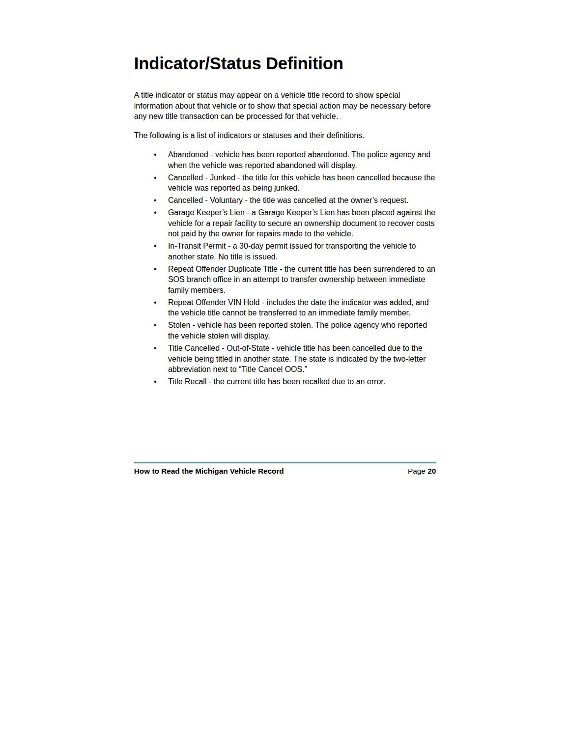Indicator/Status Definition
A title indicator or status may appear on a vehicle title record to show special information about that vehicle or to show that special action may be necessary before any new title transaction can be processed for that vehicle.
The following is a list of indicators or statuses and their definitions.
Abandoned - vehicle has been reported abandoned. The police agency and when the vehicle was reported abandoned will display.
Cancelled - Junked - the title for this vehicle has been cancelled because the vehicle was reported as being junked.
Cancelled - Voluntary - the title was cancelled at the owner’s request.
Garage Keeper’s Lien - a Garage Keeper’s Lien has been placed against the vehicle for a repair facility to secure an ownership document to recover costs not paid by the owner for repairs made to the vehicle.
In-Transit Permit - a 30-day permit issued for transporting the vehicle to another state. No title is issued.
Repeat Offender Duplicate Title - the current title has been surrendered to an SOS branch office in an attempt to transfer ownership between immediate family members.
Repeat Offender VIN Hold - includes the date the indicator was added, and the vehicle title cannot be transferred to an immediate family member.
Stolen - vehicle has been reported stolen. The police agency who reported the vehicle stolen will display.
Title Cancelled - Out-of-State - vehicle title has been cancelled due to the vehicle being titled in another state. The state is indicated by the two-letter abbreviation next to “Title Cancel OOS.”
Title Recall - the current title has been recalled due to an error.
How to Read the Michigan Vehicle Record
Page 20